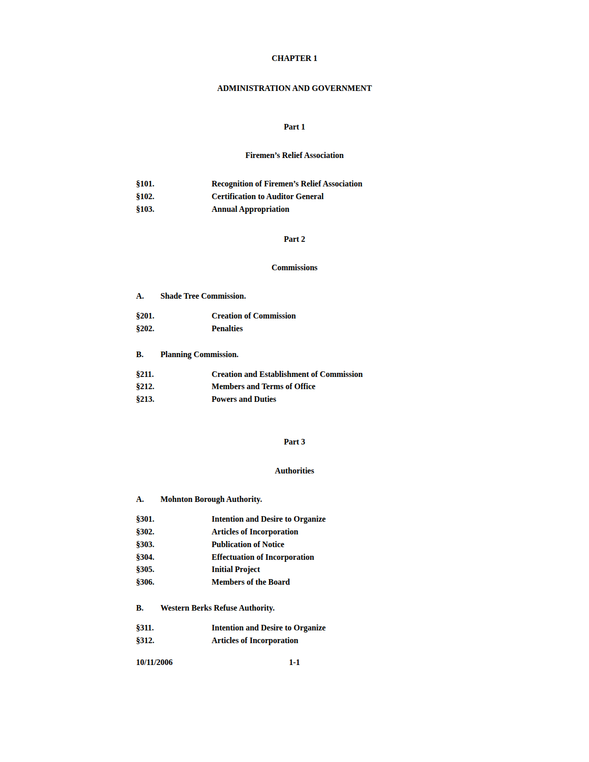CHAPTER 1
ADMINISTRATION AND GOVERNMENT
Part 1
Firemen’s Relief Association
| §101. | Recognition of Firemen’s Relief Association |
| §102. | Certification to Auditor General |
| §103. | Annual Appropriation |
Part 2
Commissions
A. Shade Tree Commission.
| §201. | Creation of Commission |
| §202. | Penalties |
B. Planning Commission.
| §211. | Creation and Establishment of Commission |
| §212. | Members and Terms of Office |
| §213. | Powers and Duties |
Part 3
Authorities
A. Mohnton Borough Authority.
| §301. | Intention and Desire to Organize |
| §302. | Articles of Incorporation |
| §303. | Publication of Notice |
| §304. | Effectuation of Incorporation |
| §305. | Initial Project |
| §306. | Members of the Board |
B. Western Berks Refuse Authority.
| §311. | Intention and Desire to Organize |
| §312. | Articles of Incorporation |
10/11/2006 1-1